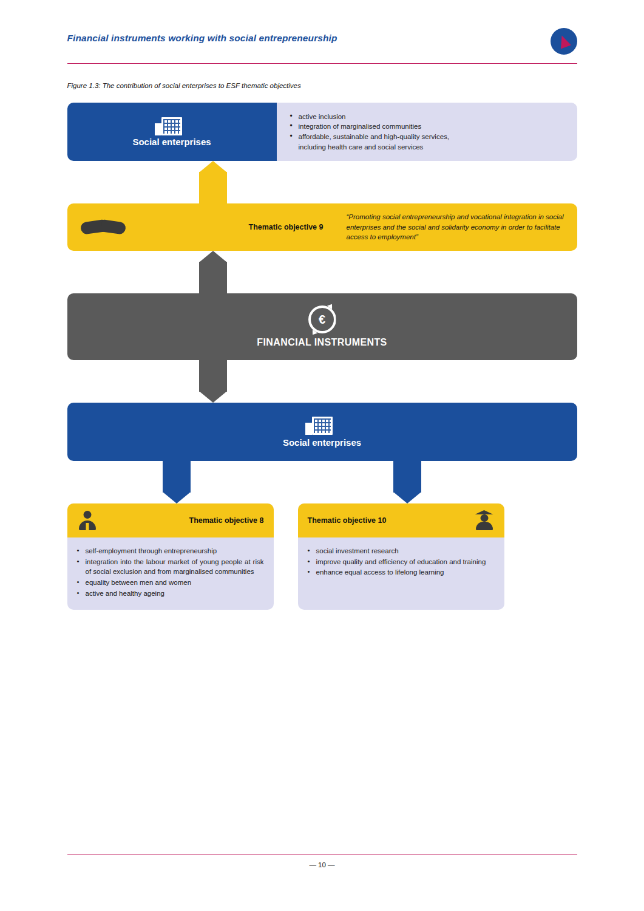Financial instruments working with social entrepreneurship
Figure 1.3: The contribution of social enterprises to ESF thematic objectives
Social enterprises
active inclusion
integration of marginalised communities
affordable, sustainable and high-quality services,
including health care and social services
Thematic objective 9
“Promoting social entrepreneurship and vocational integration in social enterprises and the social and solidarity economy in order to facilitate access to employment”
€
FINANCIAL INSTRUMENTS
Social enterprises
Thematic objective 8
self-employment through entrepreneurship
integration into the labour market of young people at risk of social exclusion and from marginalised communities
equality between men and women
active and healthy ageing
Thematic objective 10
social investment research
improve quality and efficiency of education and training
enhance equal access to lifelong learning
— 10 —